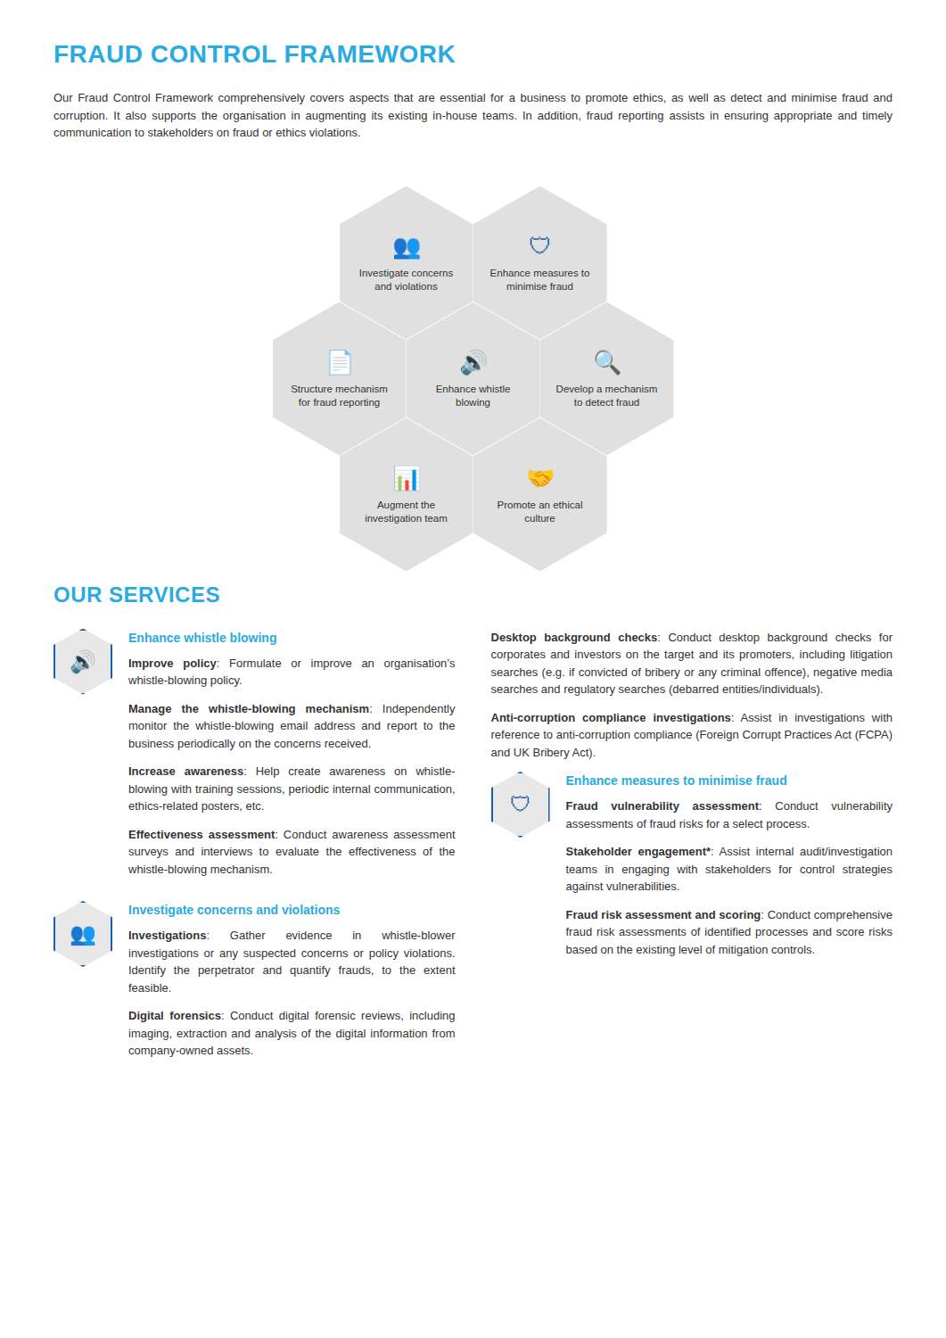FRAUD CONTROL FRAMEWORK
Our Fraud Control Framework comprehensively covers aspects that are essential for a business to promote ethics, as well as detect and minimise fraud and corruption. It also supports the organisation in augmenting its existing in-house teams. In addition, fraud reporting assists in ensuring appropriate and timely communication to stakeholders on fraud or ethics violations.
👥
Investigate concerns and violations
🛡
Enhance measures to minimise fraud
📄
Structure mechanism for fraud reporting
🔊
Enhance whistle blowing
🔍
Develop a mechanism to detect fraud
📊
Augment the investigation team
🤝
Promote an ethical culture
OUR SERVICES
🔊
Enhance whistle blowing
Improve policy: Formulate or improve an organisation’s whistle-blowing policy.
Manage the whistle-blowing mechanism: Independently monitor the whistle-blowing email address and report to the business periodically on the concerns received.
Increase awareness: Help create awareness on whistle-blowing with training sessions, periodic internal communication, ethics-related posters, etc.
Effectiveness assessment: Conduct awareness assessment surveys and interviews to evaluate the effectiveness of the whistle-blowing mechanism.
👥
Investigate concerns and violations
Investigations: Gather evidence in whistle-blower investigations or any suspected concerns or policy violations. Identify the perpetrator and quantify frauds, to the extent feasible.
Digital forensics: Conduct digital forensic reviews, including imaging, extraction and analysis of the digital information from company-owned assets.
Desktop background checks: Conduct desktop background checks for corporates and investors on the target and its promoters, including litigation searches (e.g. if convicted of bribery or any criminal offence), negative media searches and regulatory searches (debarred entities/individuals).
Anti-corruption compliance investigations: Assist in investigations with reference to anti-corruption compliance (Foreign Corrupt Practices Act (FCPA) and UK Bribery Act).
🛡
Enhance measures to minimise fraud
Fraud vulnerability assessment: Conduct vulnerability assessments of fraud risks for a select process.
Stakeholder engagement*: Assist internal audit/investigation teams in engaging with stakeholders for control strategies against vulnerabilities.
Fraud risk assessment and scoring: Conduct comprehensive fraud risk assessments of identified processes and score risks based on the existing level of mitigation controls.